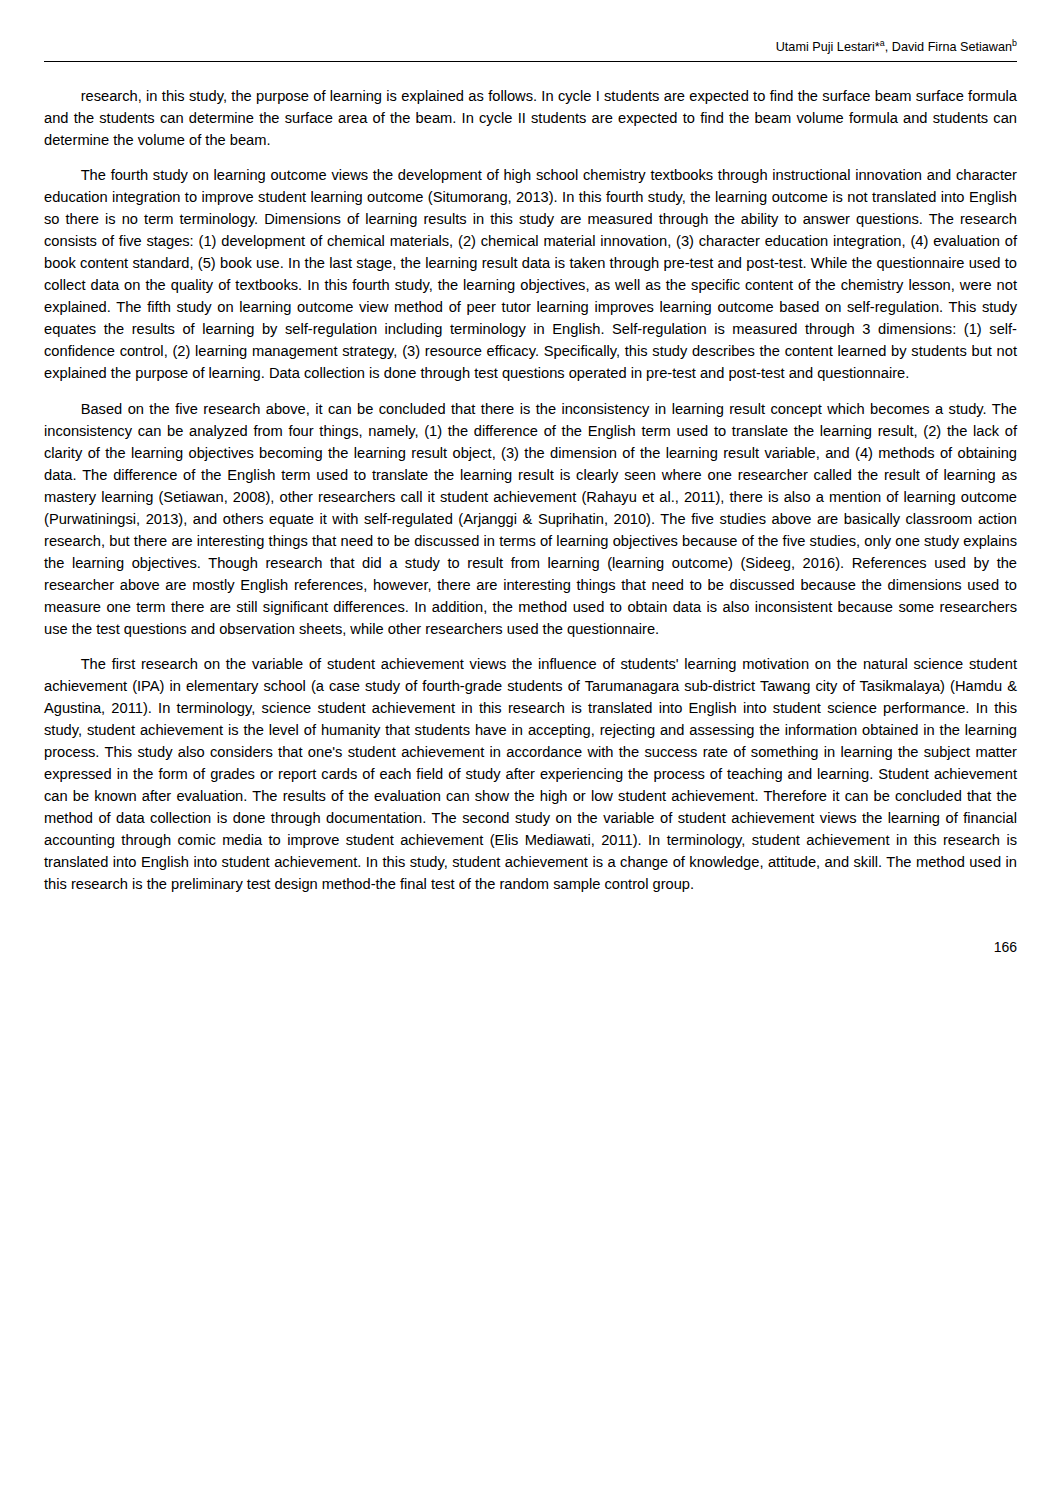Utami Puji Lestari*a, David Firna Setiawanb
research, in this study, the purpose of learning is explained as follows. In cycle I students are expected to find the surface beam surface formula and the students can determine the surface area of the beam. In cycle II students are expected to find the beam volume formula and students can determine the volume of the beam.
The fourth study on learning outcome views the development of high school chemistry textbooks through instructional innovation and character education integration to improve student learning outcome (Situmorang, 2013). In this fourth study, the learning outcome is not translated into English so there is no term terminology. Dimensions of learning results in this study are measured through the ability to answer questions. The research consists of five stages: (1) development of chemical materials, (2) chemical material innovation, (3) character education integration, (4) evaluation of book content standard, (5) book use. In the last stage, the learning result data is taken through pre-test and post-test. While the questionnaire used to collect data on the quality of textbooks. In this fourth study, the learning objectives, as well as the specific content of the chemistry lesson, were not explained. The fifth study on learning outcome view method of peer tutor learning improves learning outcome based on self-regulation. This study equates the results of learning by self-regulation including terminology in English. Self-regulation is measured through 3 dimensions: (1) self-confidence control, (2) learning management strategy, (3) resource efficacy. Specifically, this study describes the content learned by students but not explained the purpose of learning. Data collection is done through test questions operated in pre-test and post-test and questionnaire.
Based on the five research above, it can be concluded that there is the inconsistency in learning result concept which becomes a study. The inconsistency can be analyzed from four things, namely, (1) the difference of the English term used to translate the learning result, (2) the lack of clarity of the learning objectives becoming the learning result object, (3) the dimension of the learning result variable, and (4) methods of obtaining data. The difference of the English term used to translate the learning result is clearly seen where one researcher called the result of learning as mastery learning (Setiawan, 2008), other researchers call it student achievement (Rahayu et al., 2011), there is also a mention of learning outcome (Purwatiningsi, 2013), and others equate it with self-regulated (Arjanggi & Suprihatin, 2010). The five studies above are basically classroom action research, but there are interesting things that need to be discussed in terms of learning objectives because of the five studies, only one study explains the learning objectives. Though research that did a study to result from learning (learning outcome) (Sideeg, 2016). References used by the researcher above are mostly English references, however, there are interesting things that need to be discussed because the dimensions used to measure one term there are still significant differences. In addition, the method used to obtain data is also inconsistent because some researchers use the test questions and observation sheets, while other researchers used the questionnaire.
The first research on the variable of student achievement views the influence of students' learning motivation on the natural science student achievement (IPA) in elementary school (a case study of fourth-grade students of Tarumanagara sub-district Tawang city of Tasikmalaya) (Hamdu & Agustina, 2011). In terminology, science student achievement in this research is translated into English into student science performance. In this study, student achievement is the level of humanity that students have in accepting, rejecting and assessing the information obtained in the learning process. This study also considers that one's student achievement in accordance with the success rate of something in learning the subject matter expressed in the form of grades or report cards of each field of study after experiencing the process of teaching and learning. Student achievement can be known after evaluation. The results of the evaluation can show the high or low student achievement. Therefore it can be concluded that the method of data collection is done through documentation. The second study on the variable of student achievement views the learning of financial accounting through comic media to improve student achievement (Elis Mediawati, 2011). In terminology, student achievement in this research is translated into English into student achievement. In this study, student achievement is a change of knowledge, attitude, and skill. The method used in this research is the preliminary test design method-the final test of the random sample control group.
166